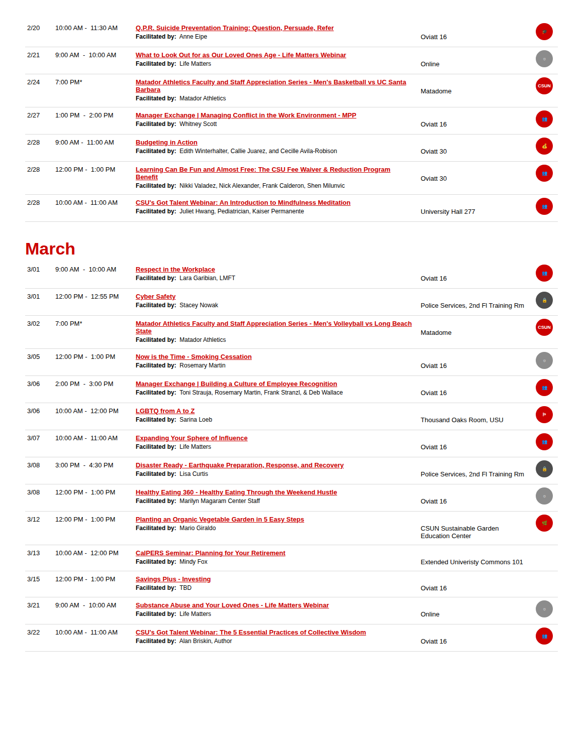| 2/20 | 10:00 AM - 11:30 AM | Q.P.R. Suicide Preventation Training: Question, Persuade, Refer Facilitated by: Anne Eipe | Oviatt 16 | 🎓 |
| 2/21 | 9:00 AM - 10:00 AM | What to Look Out for as Our Loved Ones Age - Life Matters Webinar Facilitated by: Life Matters | Online | ☼ |
| 2/24 | 7:00 PM* | Matador Athletics Faculty and Staff Appreciation Series - Men's Basketball vs UC Santa Barbara Facilitated by: Matador Athletics | Matadome | CSUN |
| 2/27 | 1:00 PM - 2:00 PM | Manager Exchange / Managing Conflict in the Work Environment - MPP Facilitated by: Whitney Scott | Oviatt 16 | 👥 |
| 2/28 | 9:00 AM - 11:00 AM | Budgeting in Action Facilitated by: Edith Winterhalter, Callie Juarez, and Cecille Avila-Robison | Oviatt 30 | 💰 |
| 2/28 | 12:00 PM - 1:00 PM | Learning Can Be Fun and Almost Free: The CSU Fee Waiver & Reduction Program Benefit Facilitated by: Nikki Valadez, Nick Alexander, Frank Calderon, Shen Milunvic | Oviatt 30 | 👥 |
| 2/28 | 10:00 AM - 11:00 AM | CSU's Got Talent Webinar: An Introduction to Mindfulness Meditation Facilitated by: Juliet Hwang, Pediatrician, Kaiser Permanente | University Hall 277 | 👥 |
March
| 3/01 | 9:00 AM - 10:00 AM | Respect in the Workplace Facilitated by: Lara Garibian, LMFT | Oviatt 16 | 👥 |
| 3/01 | 12:00 PM - 12:55 PM | Cyber Safety Facilitated by: Stacey Nowak | Police Services, 2nd Fl Training Rm | 🔒 |
| 3/02 | 7:00 PM* | Matador Athletics Faculty and Staff Appreciation Series - Men's Volleyball vs Long Beach State Facilitated by: Matador Athletics | Matadome | CSUN |
| 3/05 | 12:00 PM - 1:00 PM | Now is the Time - Smoking Cessation Facilitated by: Rosemary Martin | Oviatt 16 | ☼ |
| 3/06 | 2:00 PM - 3:00 PM | Manager Exchange / Building a Culture of Employee Recognition Facilitated by: Toni Strauja, Rosemary Martin, Frank Stranzl, & Deb Wallace | Oviatt 16 | 👥 |
| 3/06 | 10:00 AM - 12:00 PM | LGBTQ from A to Z Facilitated by: Sarina Loeb | Thousand Oaks Room, USU | 🏳 |
| 3/07 | 10:00 AM - 11:00 AM | Expanding Your Sphere of Influence Facilitated by: Life Matters | Oviatt 16 | 👥 |
| 3/08 | 3:00 PM - 4:30 PM | Disaster Ready - Earthquake Preparation, Response, and Recovery Facilitated by: Lisa Curtis | Police Services, 2nd Fl Training Rm | 🔒 |
| 3/08 | 12:00 PM - 1:00 PM | Healthy Eating 360 - Healthy Eating Through the Weekend Hustle Facilitated by: Marilyn Magaram Center Staff | Oviatt 16 | ☼ |
| 3/12 | 12:00 PM - 1:00 PM | Planting an Organic Vegetable Garden in 5 Easy Steps Facilitated by: Mario Giraldo | CSUN Sustainable Garden Education Center | 🌿 |
| 3/13 | 10:00 AM - 12:00 PM | CalPERS Seminar: Planning for Your Retirement Facilitated by: Mindy Fox | Extended Univeristy Commons 101 | |
| 3/15 | 12:00 PM - 1:00 PM | Savings Plus - Investing Facilitated by: TBD | Oviatt 16 | |
| 3/21 | 9:00 AM - 10:00 AM | Substance Abuse and Your Loved Ones - Life Matters Webinar Facilitated by: Life Matters | Online | ☼ |
| 3/22 | 10:00 AM - 11:00 AM | CSU's Got Talent Webinar: The 5 Essential Practices of Collective Wisdom Facilitated by: Alan Briskin, Author | Oviatt 16 | 👥 |